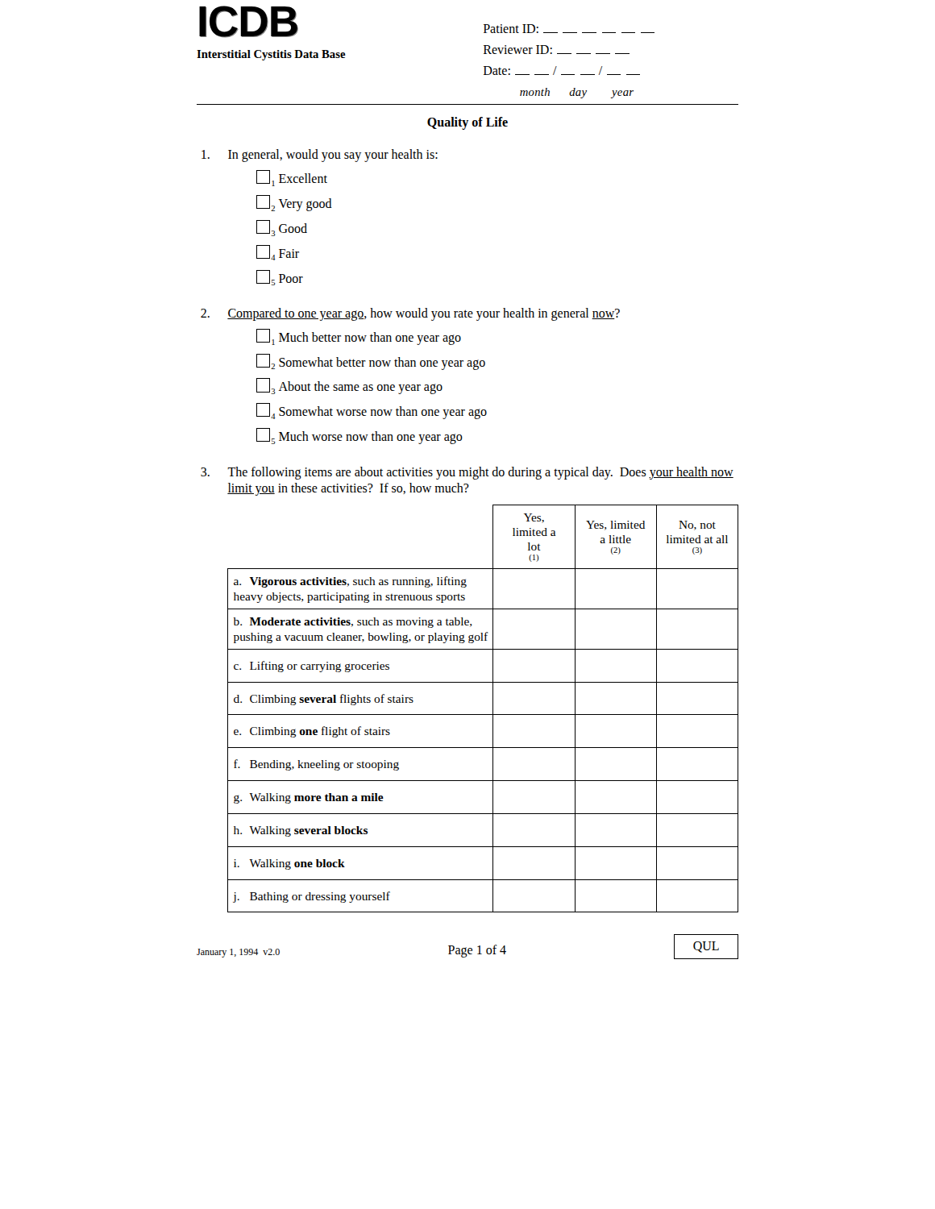ICDB
Interstitial Cystitis Data Base
Patient ID:
Reviewer ID:
Date: / /
month day year
Quality of Life
In general, would you say your health is:
1 Excellent
2 Very good
3 Good
4 Fair
5 Poor
Compared to one year ago, how would you rate your health in general now?
1 Much better now than one year ago
2 Somewhat better now than one year ago
3 About the same as one year ago
4 Somewhat worse now than one year ago
5 Much worse now than one year ago
The following items are about activities you might do during a typical day. Does your health now limit you in these activities? If so, how much?
| | Yes, limited a lot (1) | Yes, limited a little (2) | No, not limited at all (3) |
| --- | --- | --- | --- |
| a. Vigorous activities , such as running, lifting heavy objects, participating in strenuous sports | | | |
| b. Moderate activities , such as moving a table, pushing a vacuum cleaner, bowling, or playing golf | | | |
| c. Lifting or carrying groceries | | | |
| d. Climbing several flights of stairs | | | |
| e. Climbing one flight of stairs | | | |
| f. Bending, kneeling or stooping | | | |
| g. Walking more than a mile | | | |
| h. Walking several blocks | | | |
| i. Walking one block | | | |
| j. Bathing or dressing yourself | | | |
January 1, 1994 v2.0
Page 1 of 4
QUL